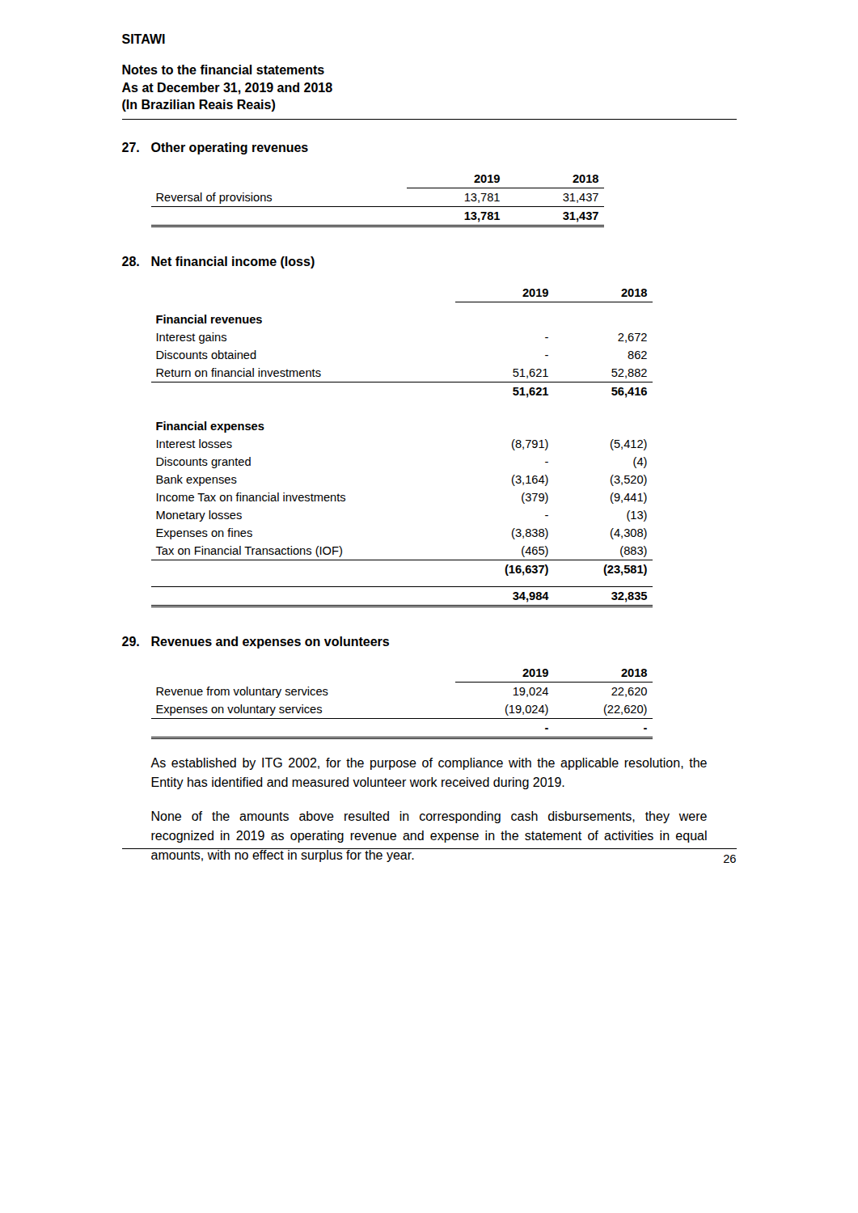SITAWI
Notes to the financial statements
As at December 31, 2019 and 2018
(In Brazilian Reais Reais)
27. Other operating revenues
| | 2019 | 2018 |
| Reversal of provisions | 13,781 | 31,437 |
| | 13,781 | 31,437 |
28. Net financial income (loss)
| | 2019 | 2018 |
| Financial revenues | | |
| Interest gains | - | 2,672 |
| Discounts obtained | - | 862 |
| Return on financial investments | 51,621 | 52,882 |
| | 51,621 | 56,416 |
| Financial expenses | | |
| Interest losses | (8,791) | (5,412) |
| Discounts granted | - | (4) |
| Bank expenses | (3,164) | (3,520) |
| Income Tax on financial investments | (379) | (9,441) |
| Monetary losses | - | (13) |
| Expenses on fines | (3,838) | (4,308) |
| Tax on Financial Transactions (IOF) | (465) | (883) |
| | (16,637) | (23,581) |
| | 34,984 | 32,835 |
29. Revenues and expenses on volunteers
| | 2019 | 2018 |
| Revenue from voluntary services | 19,024 | 22,620 |
| Expenses on voluntary services | (19,024) | (22,620) |
| | - | - |
As established by ITG 2002, for the purpose of compliance with the applicable resolution, the Entity has identified and measured volunteer work received during 2019.
None of the amounts above resulted in corresponding cash disbursements, they were recognized in 2019 as operating revenue and expense in the statement of activities in equal amounts, with no effect in surplus for the year.
26